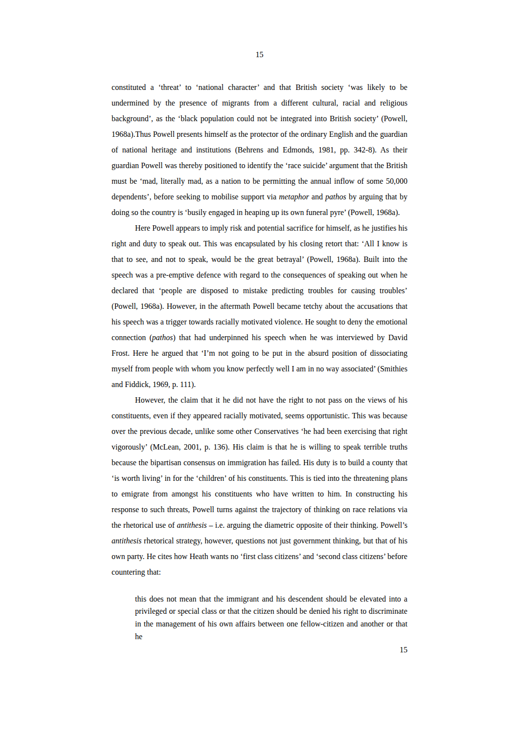15
constituted a ‘threat’ to ‘national character’ and that British society ‘was likely to be undermined by the presence of migrants from a different cultural, racial and religious background’, as the ‘black population could not be integrated into British society’ (Powell, 1968a).Thus Powell presents himself as the protector of the ordinary English and the guardian of national heritage and institutions (Behrens and Edmonds, 1981, pp. 342-8). As their guardian Powell was thereby positioned to identify the ‘race suicide’ argument that the British must be ‘mad, literally mad, as a nation to be permitting the annual inflow of some 50,000 dependents’, before seeking to mobilise support via metaphor and pathos by arguing that by doing so the country is ‘busily engaged in heaping up its own funeral pyre’ (Powell, 1968a).
Here Powell appears to imply risk and potential sacrifice for himself, as he justifies his right and duty to speak out. This was encapsulated by his closing retort that: ‘All I know is that to see, and not to speak, would be the great betrayal’ (Powell, 1968a). Built into the speech was a pre-emptive defence with regard to the consequences of speaking out when he declared that ‘people are disposed to mistake predicting troubles for causing troubles’ (Powell, 1968a). However, in the aftermath Powell became tetchy about the accusations that his speech was a trigger towards racially motivated violence. He sought to deny the emotional connection (pathos) that had underpinned his speech when he was interviewed by David Frost. Here he argued that ‘I’m not going to be put in the absurd position of dissociating myself from people with whom you know perfectly well I am in no way associated’ (Smithies and Fiddick, 1969, p. 111).
However, the claim that it he did not have the right to not pass on the views of his constituents, even if they appeared racially motivated, seems opportunistic. This was because over the previous decade, unlike some other Conservatives ‘he had been exercising that right vigorously’ (McLean, 2001, p. 136). His claim is that he is willing to speak terrible truths because the bipartisan consensus on immigration has failed. His duty is to build a county that ‘is worth living’ in for the ‘children’ of his constituents. This is tied into the threatening plans to emigrate from amongst his constituents who have written to him. In constructing his response to such threats, Powell turns against the trajectory of thinking on race relations via the rhetorical use of antithesis – i.e. arguing the diametric opposite of their thinking. Powell’s antithesis rhetorical strategy, however, questions not just government thinking, but that of his own party. He cites how Heath wants no ‘first class citizens’ and ‘second class citizens’ before countering that:
this does not mean that the immigrant and his descendent should be elevated into a privileged or special class or that the citizen should be denied his right to discriminate in the management of his own affairs between one fellow-citizen and another or that he
15